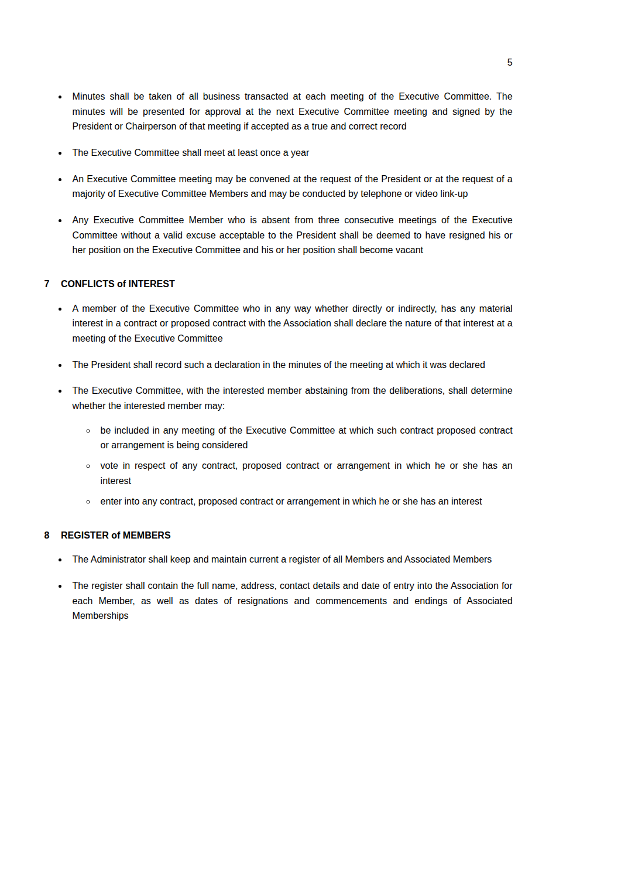5
Minutes shall be taken of all business transacted at each meeting of the Executive Committee. The minutes will be presented for approval at the next Executive Committee meeting and signed by the President or Chairperson of that meeting if accepted as a true and correct record
The Executive Committee shall meet at least once a year
An Executive Committee meeting may be convened at the request of the President or at the request of a majority of Executive Committee Members and may be conducted by telephone or video link-up
Any Executive Committee Member who is absent from three consecutive meetings of the Executive Committee without a valid excuse acceptable to the President shall be deemed to have resigned his or her position on the Executive Committee and his or her position shall become vacant
7 CONFLICTS of INTEREST
A member of the Executive Committee who in any way whether directly or indirectly, has any material interest in a contract or proposed contract with the Association shall declare the nature of that interest at a meeting of the Executive Committee
The President shall record such a declaration in the minutes of the meeting at which it was declared
The Executive Committee, with the interested member abstaining from the deliberations, shall determine whether the interested member may:
be included in any meeting of the Executive Committee at which such contract proposed contract or arrangement is being considered
vote in respect of any contract, proposed contract or arrangement in which he or she has an interest
enter into any contract, proposed contract or arrangement in which he or she has an interest
8 REGISTER of MEMBERS
The Administrator shall keep and maintain current a register of all Members and Associated Members
The register shall contain the full name, address, contact details and date of entry into the Association for each Member, as well as dates of resignations and commencements and endings of Associated Memberships